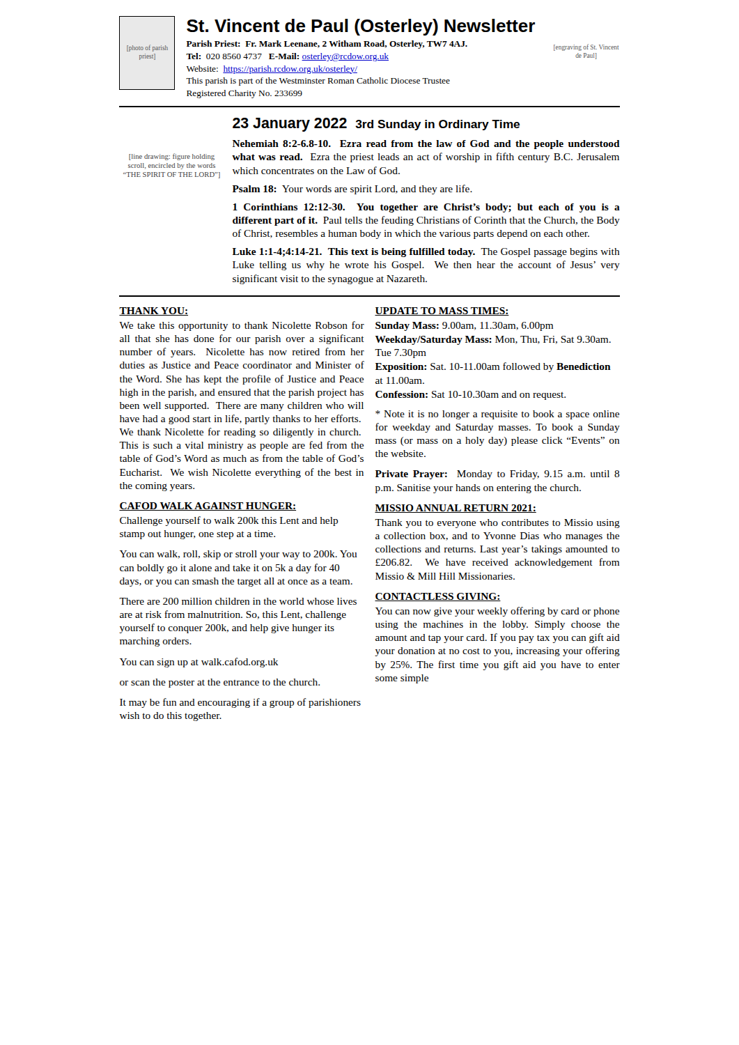[photo of parish priest]
St. Vincent de Paul (Osterley) Newsletter
Parish Priest: Fr. Mark Leenane, 2 Witham Road, Osterley, TW7 4AJ.
Tel: 020 8560 4737 E-Mail: osterley@rcdow.org.uk
Website: https://parish.rcdow.org.uk/osterley/
This parish is part of the Westminster Roman Catholic Diocese Trustee
Registered Charity No. 233699
[engraving of St. Vincent de Paul]
[line drawing: figure holding scroll, encircled by the words “THE SPIRIT OF THE LORD”]
23 January 2022 3rd Sunday in Ordinary Time
Nehemiah 8:2-6.8-10. Ezra read from the law of God and the people understood what was read. Ezra the priest leads an act of worship in fifth century B.C. Jerusalem which concentrates on the Law of God.
Psalm 18: Your words are spirit Lord, and they are life.
1 Corinthians 12:12-30. You together are Christ’s body; but each of you is a different part of it. Paul tells the feuding Christians of Corinth that the Church, the Body of Christ, resembles a human body in which the various parts depend on each other.
Luke 1:1-4;4:14-21. This text is being fulfilled today. The Gospel passage begins with Luke telling us why he wrote his Gospel. We then hear the account of Jesus’ very significant visit to the synagogue at Nazareth.
Thank you:
We take this opportunity to thank Nicolette Robson for all that she has done for our parish over a significant number of years. Nicolette has now retired from her duties as Justice and Peace coordinator and Minister of the Word. She has kept the profile of Justice and Peace high in the parish, and ensured that the parish project has been well supported. There are many children who will have had a good start in life, partly thanks to her efforts. We thank Nicolette for reading so diligently in church. This is such a vital ministry as people are fed from the table of God’s Word as much as from the table of God’s Eucharist. We wish Nicolette everything of the best in the coming years.
CAFOD Walk Against Hunger:
Challenge yourself to walk 200k this Lent and help stamp out hunger, one step at a time.
You can walk, roll, skip or stroll your way to 200k. You can boldly go it alone and take it on 5k a day for 40 days, or you can smash the target all at once as a team.
There are 200 million children in the world whose lives are at risk from malnutrition. So, this Lent, challenge yourself to conquer 200k, and help give hunger its marching orders.
You can sign up at walk.cafod.org.uk
or scan the poster at the entrance to the church.
It may be fun and encouraging if a group of parishioners wish to do this together.
Update to Mass Times:
Sunday Mass: 9.00am, 11.30am, 6.00pm
Weekday/Saturday Mass: Mon, Thu, Fri, Sat 9.30am. Tue 7.30pm
Exposition: Sat. 10-11.00am followed by Benediction at 11.00am.
Confession: Sat 10-10.30am and on request.
* Note it is no longer a requisite to book a space online for weekday and Saturday masses. To book a Sunday mass (or mass on a holy day) please click “Events” on the website.
Private Prayer: Monday to Friday, 9.15 a.m. until 8 p.m. Sanitise your hands on entering the church.
Missio Annual Return 2021:
Thank you to everyone who contributes to Missio using a collection box, and to Yvonne Dias who manages the collections and returns. Last year’s takings amounted to £206.82. We have received acknowledgement from Missio & Mill Hill Missionaries.
Contactless Giving:
You can now give your weekly offering by card or phone using the machines in the lobby. Simply choose the amount and tap your card. If you pay tax you can gift aid your donation at no cost to you, increasing your offering by 25%. The first time you gift aid you have to enter some simple